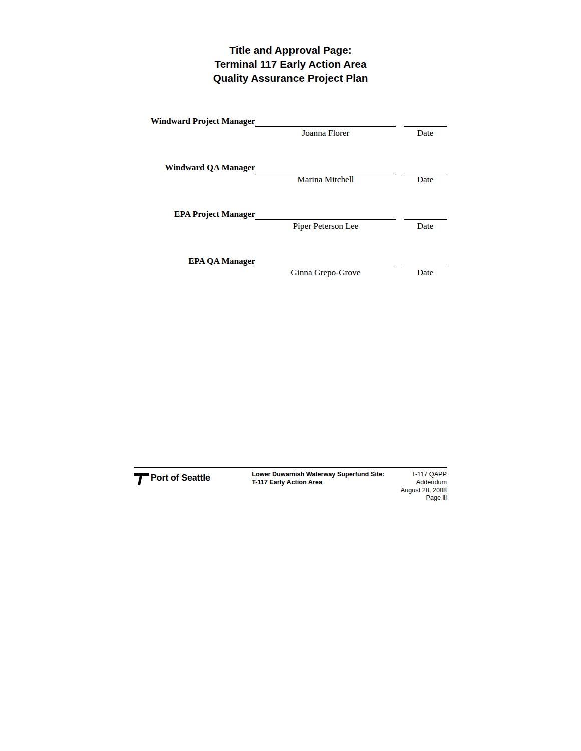Title and Approval Page:
Terminal 117 Early Action Area
Quality Assurance Project Plan
| Windward Project Manager | | | |
| | Joanna Florer | | Date |
| Windward QA Manager | | | |
| | Marina Mitchell | | Date |
| EPA Project Manager | | | |
| | Piper Peterson Lee | | Date |
| EPA QA Manager | | | |
| | Ginna Grepo-Grove | | Date |
| Port of Seattle | Lower Duwamish Waterway Superfund Site: T-117 Early Action Area | T-117 QAPP Addendum August 28, 2008 Page iii |